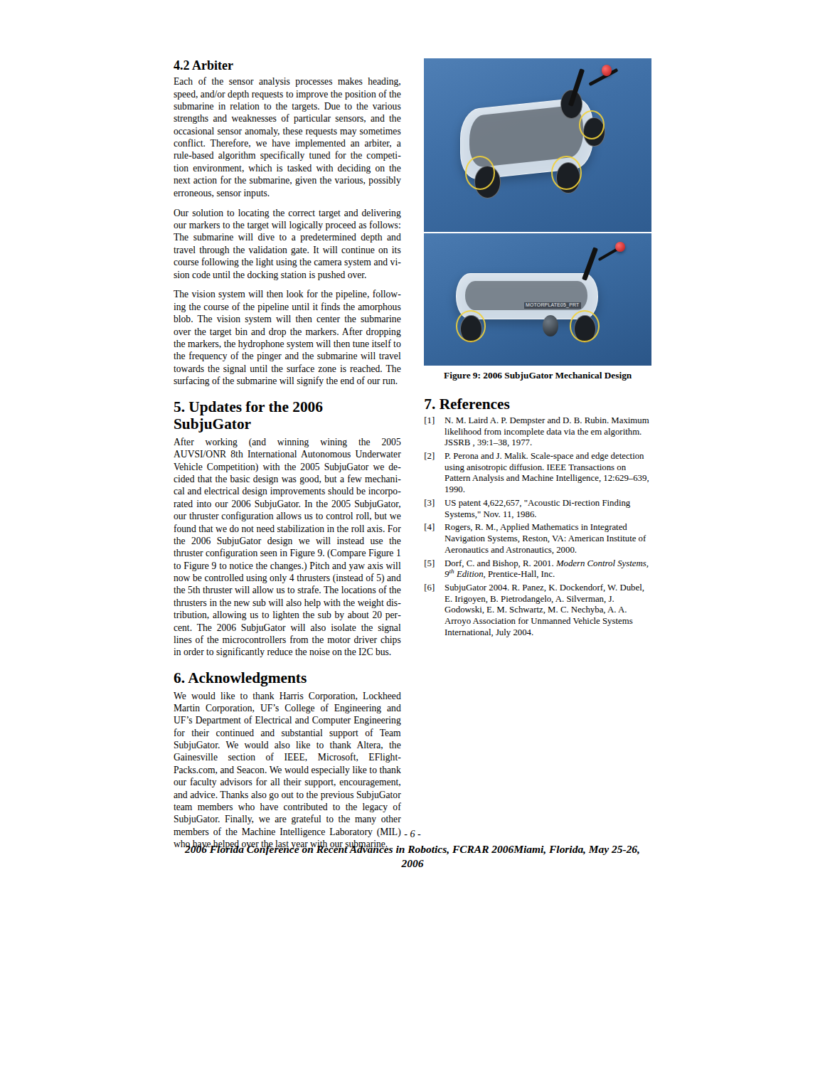4.2 Arbiter
Each of the sensor analysis processes makes heading, speed, and/or depth requests to improve the position of the submarine in relation to the targets. Due to the various strengths and weaknesses of particular sensors, and the occasional sensor anomaly, these requests may sometimes conflict. Therefore, we have implemented an arbiter, a rule-based algorithm specifically tuned for the competition environment, which is tasked with deciding on the next action for the submarine, given the various, possibly erroneous, sensor inputs.
Our solution to locating the correct target and delivering our markers to the target will logically proceed as follows: The submarine will dive to a predetermined depth and travel through the validation gate. It will continue on its course following the light using the camera system and vision code until the docking station is pushed over.
The vision system will then look for the pipeline, following the course of the pipeline until it finds the amorphous blob. The vision system will then center the submarine over the target bin and drop the markers. After dropping the markers, the hydrophone system will then tune itself to the frequency of the pinger and the submarine will travel towards the signal until the surface zone is reached. The surfacing of the submarine will signify the end of our run.
5. Updates for the 2006 SubjuGator
After working (and winning wining the 2005 AUVSI/ONR 8th International Autonomous Underwater Vehicle Competition) with the 2005 SubjuGator we decided that the basic design was good, but a few mechanical and electrical design improvements should be incorporated into our 2006 SubjuGator. In the 2005 SubjuGator, our thruster configuration allows us to control roll, but we found that we do not need stabilization in the roll axis. For the 2006 SubjuGator design we will instead use the thruster configuration seen in Figure 9. (Compare Figure 1 to Figure 9 to notice the changes.) Pitch and yaw axis will now be controlled using only 4 thrusters (instead of 5) and the 5th thruster will allow us to strafe. The locations of the thrusters in the new sub will also help with the weight distribution, allowing us to lighten the sub by about 20 percent. The 2006 SubjuGator will also isolate the signal lines of the microcontrollers from the motor driver chips in order to significantly reduce the noise on the I2C bus.
6. Acknowledgments
We would like to thank Harris Corporation, Lockheed Martin Corporation, UF’s College of Engineering and UF’s Department of Electrical and Computer Engineering for their continued and substantial support of Team SubjuGator. We would also like to thank Altera, the Gainesville section of IEEE, Microsoft, EFlight-Packs.com, and Seacon. We would especially like to thank our faculty advisors for all their support, encouragement, and advice. Thanks also go out to the previous SubjuGator team members who have contributed to the legacy of SubjuGator. Finally, we are grateful to the many other members of the Machine Intelligence Laboratory (MIL) who have helped over the last year with our submarine.
MOTORPLATE05_PRT
Figure 9: 2006 SubjuGator Mechanical Design
7. References
[1] N. M. Laird A. P. Dempster and D. B. Rubin. Maximum likelihood from incomplete data via the em algorithm. JSSRB , 39:1–38, 1977.
[2] P. Perona and J. Malik. Scale-space and edge detection using anisotropic diffusion. IEEE Transactions on Pattern Analysis and Machine Intelligence, 12:629–639, 1990.
[3] US patent 4,622,657, "Acoustic Di-rection Finding Systems," Nov. 11, 1986.
[4] Rogers, R. M., Applied Mathematics in Integrated Navigation Systems, Reston, VA: American Institute of Aeronautics and Astronautics, 2000.
[5] Dorf, C. and Bishop, R. 2001. Modern Control Systems, 9th Edition, Prentice-Hall, Inc.
[6] SubjuGator 2004. R. Panez, K. Dockendorf, W. Dubel, E. Irigoyen, B. Pietrodangelo, A. Silverman, J. Godowski, E. M. Schwartz, M. C. Nechyba, A. A. Arroyo Association for Unmanned Vehicle Systems International, July 2004.
- 6 -
2006 Florida Conference on Recent Advances in Robotics, FCRAR 2006Miami, Florida, May 25-26, 2006